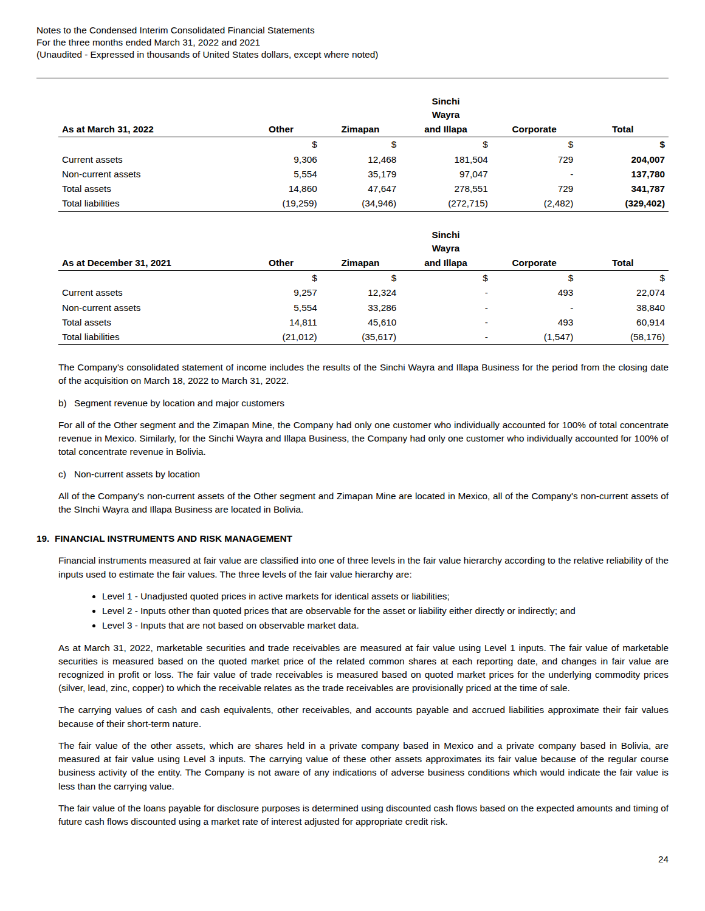Notes to the Condensed Interim Consolidated Financial Statements
For the three months ended March 31, 2022 and 2021
(Unaudited - Expressed in thousands of United States dollars, except where noted)
| | | | Sinchi Wayra | | |
| --- | --- | --- | --- | --- | --- |
| As at March 31, 2022 | Other | Zimapan | and Illapa | Corporate | Total |
| | $ | $ | $ | $ | $ |
| Current assets | 9,306 | 12,468 | 181,504 | 729 | 204,007 |
| Non-current assets | 5,554 | 35,179 | 97,047 | - | 137,780 |
| Total assets | 14,860 | 47,647 | 278,551 | 729 | 341,787 |
| Total liabilities | (19,259) | (34,946) | (272,715) | (2,482) | (329,402) |
| | | | Sinchi Wayra | | |
| --- | --- | --- | --- | --- | --- |
| As at December 31, 2021 | Other | Zimapan | and Illapa | Corporate | Total |
| | $ | $ | $ | $ | $ |
| Current assets | 9,257 | 12,324 | - | 493 | 22,074 |
| Non-current assets | 5,554 | 33,286 | - | - | 38,840 |
| Total assets | 14,811 | 45,610 | - | 493 | 60,914 |
| Total liabilities | (21,012) | (35,617) | - | (1,547) | (58,176) |
The Company's consolidated statement of income includes the results of the Sinchi Wayra and Illapa Business for the period from the closing date of the acquisition on March 18, 2022 to March 31, 2022.
b) Segment revenue by location and major customers
For all of the Other segment and the Zimapan Mine, the Company had only one customer who individually accounted for 100% of total concentrate revenue in Mexico. Similarly, for the Sinchi Wayra and Illapa Business, the Company had only one customer who individually accounted for 100% of total concentrate revenue in Bolivia.
c) Non-current assets by location
All of the Company's non-current assets of the Other segment and Zimapan Mine are located in Mexico, all of the Company's non-current assets of the SInchi Wayra and Illapa Business are located in Bolivia.
19. FINANCIAL INSTRUMENTS AND RISK MANAGEMENT
Financial instruments measured at fair value are classified into one of three levels in the fair value hierarchy according to the relative reliability of the inputs used to estimate the fair values. The three levels of the fair value hierarchy are:
Level 1 - Unadjusted quoted prices in active markets for identical assets or liabilities;
Level 2 - Inputs other than quoted prices that are observable for the asset or liability either directly or indirectly; and
Level 3 - Inputs that are not based on observable market data.
As at March 31, 2022, marketable securities and trade receivables are measured at fair value using Level 1 inputs. The fair value of marketable securities is measured based on the quoted market price of the related common shares at each reporting date, and changes in fair value are recognized in profit or loss. The fair value of trade receivables is measured based on quoted market prices for the underlying commodity prices (silver, lead, zinc, copper) to which the receivable relates as the trade receivables are provisionally priced at the time of sale.
The carrying values of cash and cash equivalents, other receivables, and accounts payable and accrued liabilities approximate their fair values because of their short-term nature.
The fair value of the other assets, which are shares held in a private company based in Mexico and a private company based in Bolivia, are measured at fair value using Level 3 inputs. The carrying value of these other assets approximates its fair value because of the regular course business activity of the entity. The Company is not aware of any indications of adverse business conditions which would indicate the fair value is less than the carrying value.
The fair value of the loans payable for disclosure purposes is determined using discounted cash flows based on the expected amounts and timing of future cash flows discounted using a market rate of interest adjusted for appropriate credit risk.
24